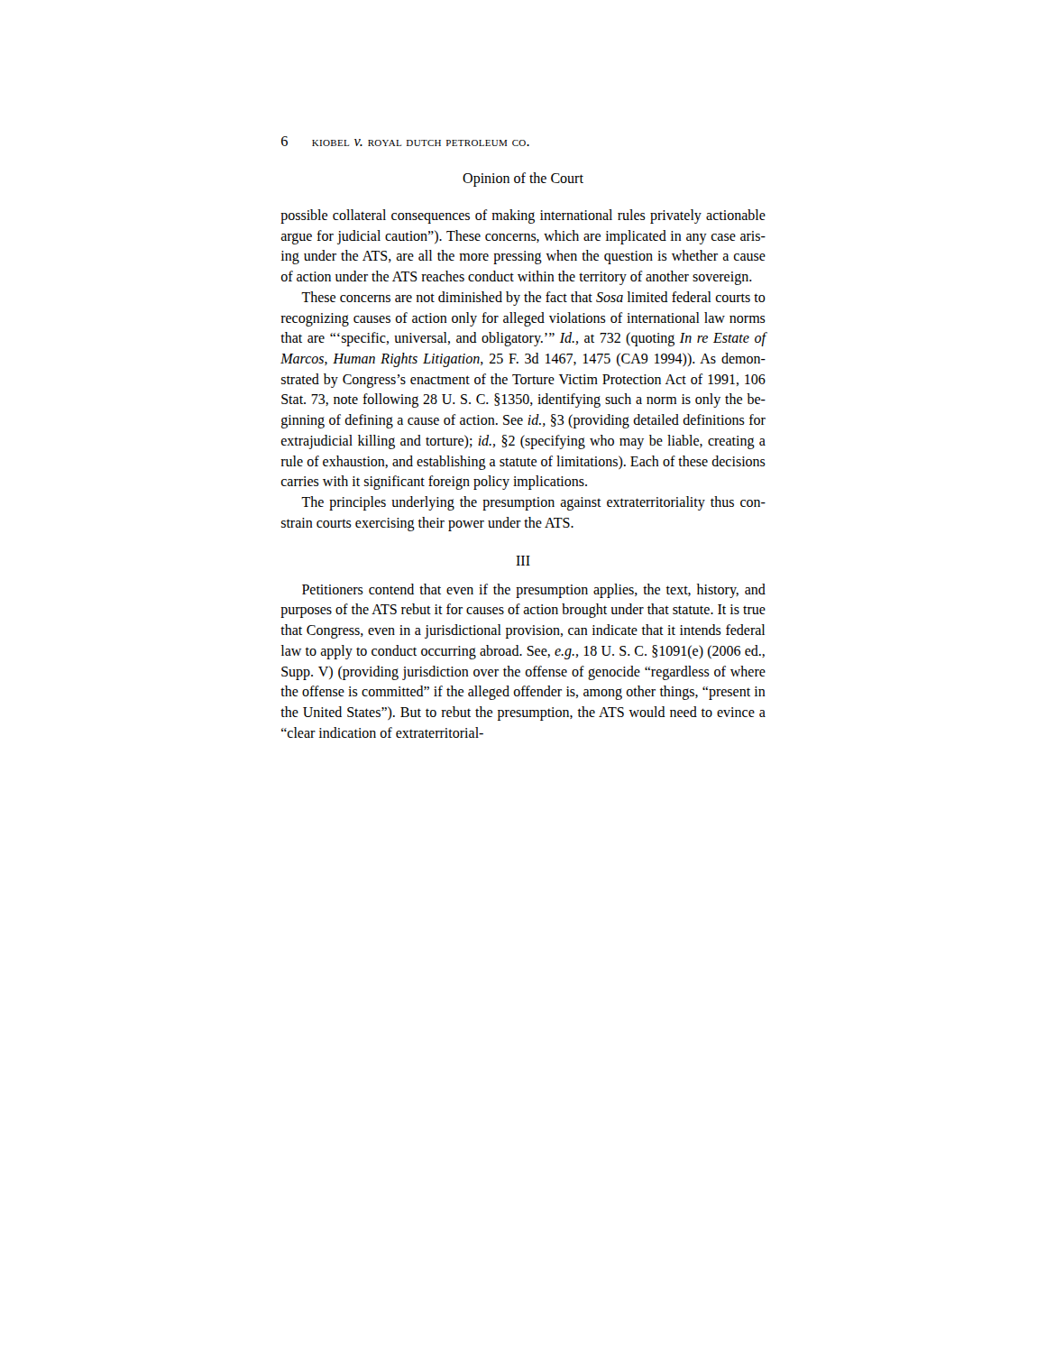6 KIOBEL v. ROYAL DUTCH PETROLEUM CO.
Opinion of the Court
possible collateral consequences of making international rules privately actionable argue for judicial caution”). These concerns, which are implicated in any case arising under the ATS, are all the more pressing when the question is whether a cause of action under the ATS reaches conduct within the territory of another sovereign.
These concerns are not diminished by the fact that Sosa limited federal courts to recognizing causes of action only for alleged violations of international law norms that are “‘specific, universal, and obligatory.’” Id., at 732 (quoting In re Estate of Marcos, Human Rights Litigation, 25 F. 3d 1467, 1475 (CA9 1994)). As demonstrated by Congress’s enactment of the Torture Victim Protection Act of 1991, 106 Stat. 73, note following 28 U. S. C. §1350, identifying such a norm is only the beginning of defining a cause of action. See id., §3 (providing detailed definitions for extrajudicial killing and torture); id., §2 (specifying who may be liable, creating a rule of exhaustion, and establishing a statute of limitations). Each of these decisions carries with it significant foreign policy implications.
The principles underlying the presumption against extraterritoriality thus constrain courts exercising their power under the ATS.
III
Petitioners contend that even if the presumption applies, the text, history, and purposes of the ATS rebut it for causes of action brought under that statute. It is true that Congress, even in a jurisdictional provision, can indicate that it intends federal law to apply to conduct occurring abroad. See, e.g., 18 U. S. C. §1091(e) (2006 ed., Supp. V) (providing jurisdiction over the offense of genocide “regardless of where the offense is committed” if the alleged offender is, among other things, “present in the United States”). But to rebut the presumption, the ATS would need to evince a “clear indication of extraterritorial-